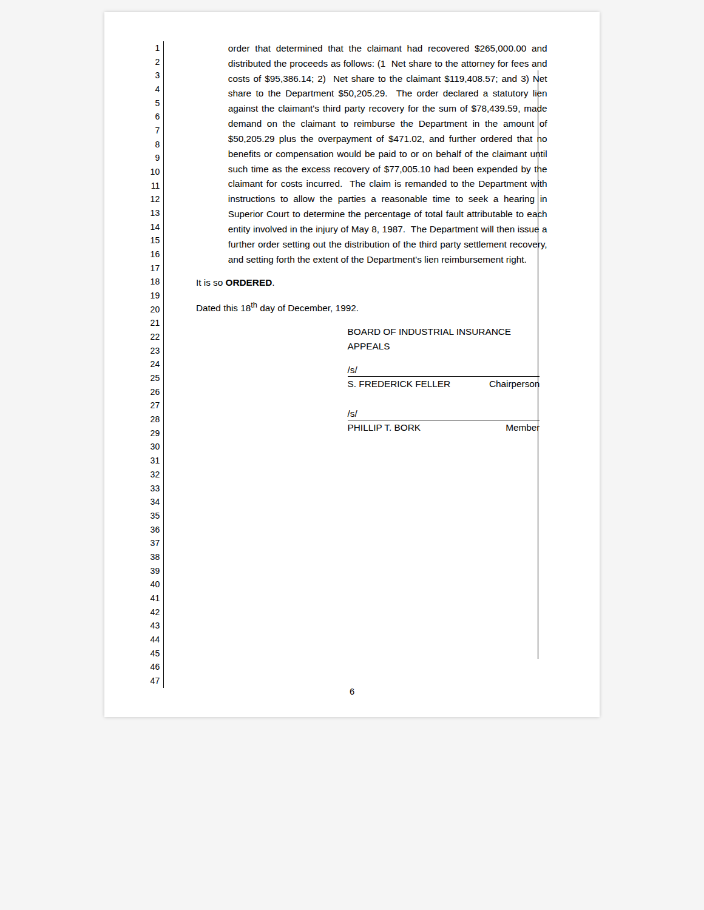1
2
3
4
5
6
7
8
9
10
11
12
13
14
15
16
17
18
19
20
21
22
23
24
25
26
27
28
29
30
31
32
33
34
35
36
37
38
39
40
41
42
43
44
45
46
47
order that determined that the claimant had recovered $265,000.00 and distributed the proceeds as follows: (1 Net share to the attorney for fees and costs of $95,386.14; 2) Net share to the claimant $119,408.57; and 3) Net share to the Department $50,205.29. The order declared a statutory lien against the claimant's third party recovery for the sum of $78,439.59, made demand on the claimant to reimburse the Department in the amount of $50,205.29 plus the overpayment of $471.02, and further ordered that no benefits or compensation would be paid to or on behalf of the claimant until such time as the excess recovery of $77,005.10 had been expended by the claimant for costs incurred. The claim is remanded to the Department with instructions to allow the parties a reasonable time to seek a hearing in Superior Court to determine the percentage of total fault attributable to each entity involved in the injury of May 8, 1987. The Department will then issue a further order setting out the distribution of the third party settlement recovery, and setting forth the extent of the Department's lien reimbursement right.
It is so ORDERED.
Dated this 18th day of December, 1992.
BOARD OF INDUSTRIAL INSURANCE APPEALS
/s/
S. FREDERICK FELLER Chairperson
/s/
PHILLIP T. BORK Member
6